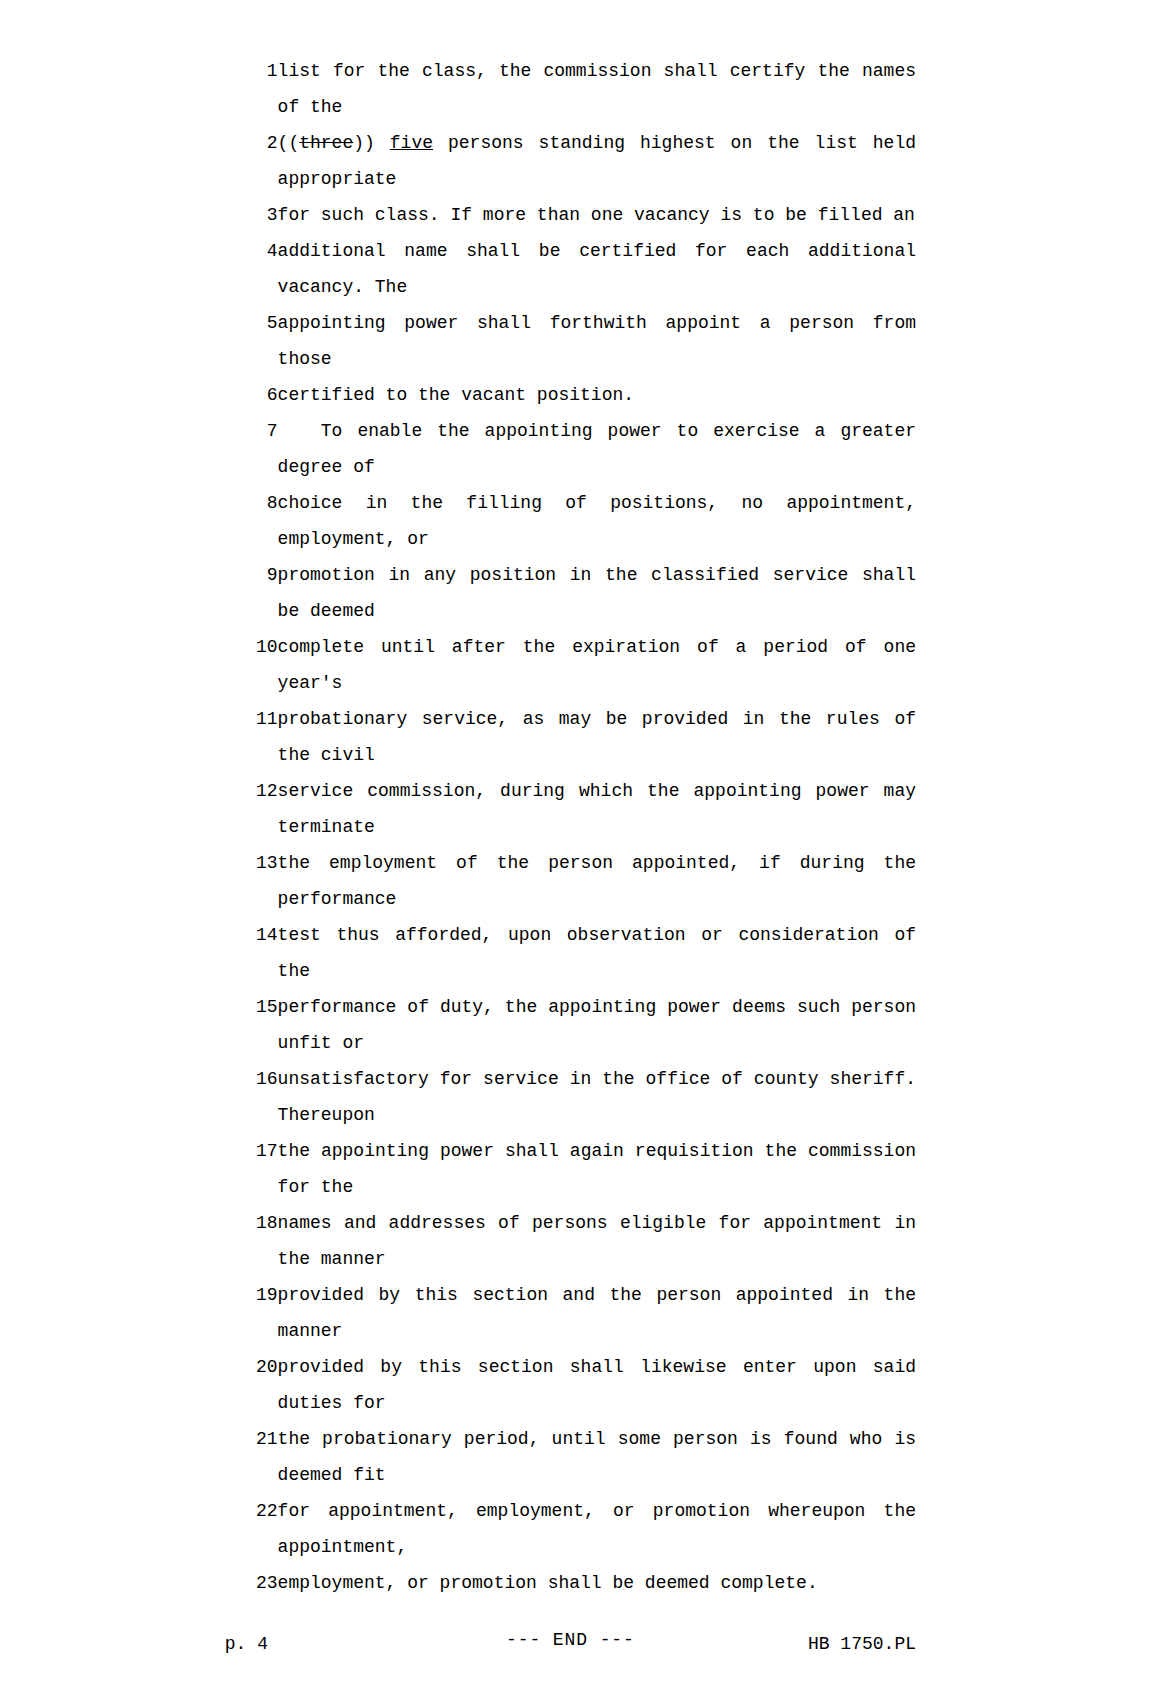| 1 | list for the class, the commission shall certify the names of the |
| 2 | (( three )) five persons standing highest on the list held appropriate |
| 3 | for such class. If more than one vacancy is to be filled an |
| 4 | additional name shall be certified for each additional vacancy. The |
| 5 | appointing power shall forthwith appoint a person from those |
| 6 | certified to the vacant position. |
| 7 | To enable the appointing power to exercise a greater degree of |
| 8 | choice in the filling of positions, no appointment, employment, or |
| 9 | promotion in any position in the classified service shall be deemed |
| 10 | complete until after the expiration of a period of one year's |
| 11 | probationary service, as may be provided in the rules of the civil |
| 12 | service commission, during which the appointing power may terminate |
| 13 | the employment of the person appointed, if during the performance |
| 14 | test thus afforded, upon observation or consideration of the |
| 15 | performance of duty, the appointing power deems such person unfit or |
| 16 | unsatisfactory for service in the office of county sheriff. Thereupon |
| 17 | the appointing power shall again requisition the commission for the |
| 18 | names and addresses of persons eligible for appointment in the manner |
| 19 | provided by this section and the person appointed in the manner |
| 20 | provided by this section shall likewise enter upon said duties for |
| 21 | the probationary period, until some person is found who is deemed fit |
| 22 | for appointment, employment, or promotion whereupon the appointment, |
| 23 | employment, or promotion shall be deemed complete. |
--- END ---
p. 4
HB 1750.PL